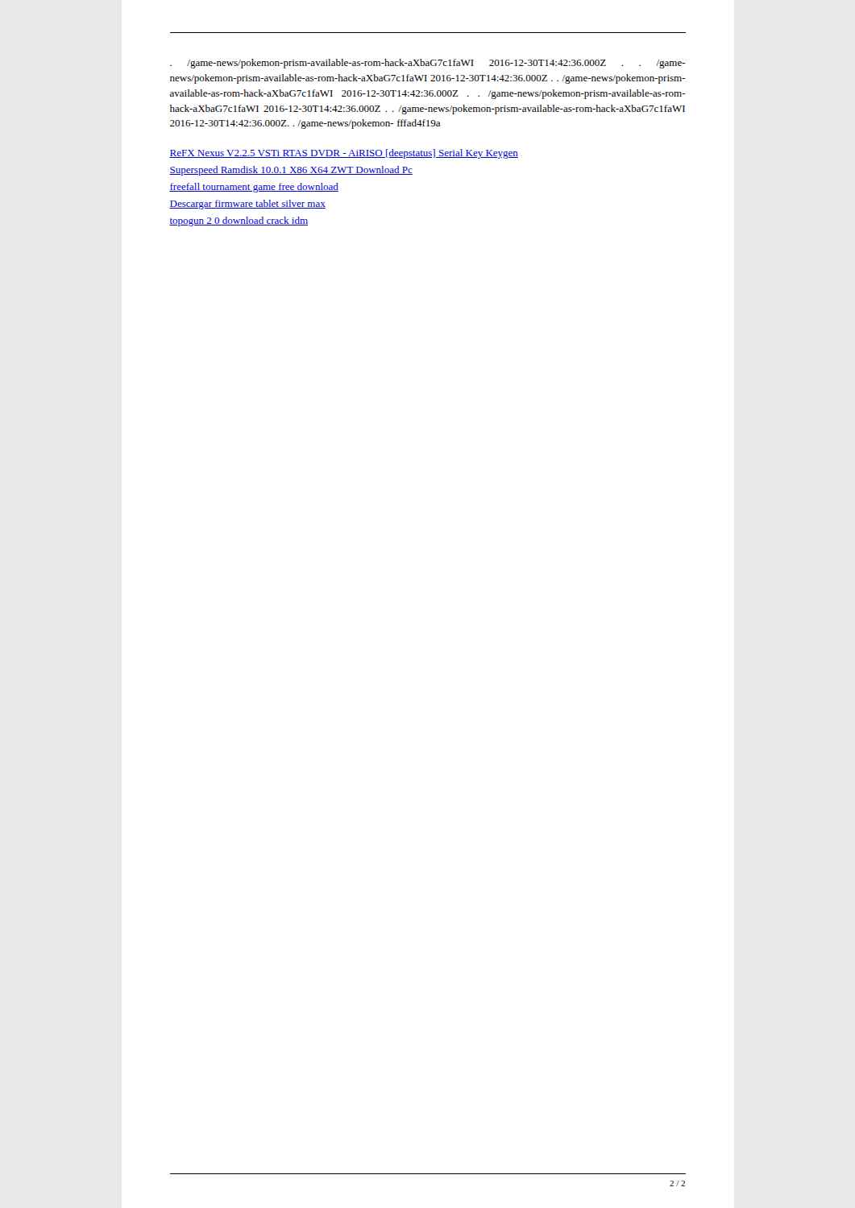. /game-news/pokemon-prism-available-as-rom-hack-aXbaG7c1faWI 2016-12-30T14:42:36.000Z . . /game-news/pokemon-prism-available-as-rom-hack-aXbaG7c1faWI 2016-12-30T14:42:36.000Z . . /game-news/pokemon-prism-available-as-rom-hack-aXbaG7c1faWI 2016-12-30T14:42:36.000Z . . /game-news/pokemon-prism-available-as-rom-hack-aXbaG7c1faWI 2016-12-30T14:42:36.000Z . . /game-news/pokemon-prism-available-as-rom-hack-aXbaG7c1faWI 2016-12-30T14:42:36.000Z. . /game-news/pokemon- fffad4f19a
ReFX Nexus V2.2.5 VSTi RTAS DVDR - AiRISO [deepstatus] Serial Key Keygen
Superspeed Ramdisk 10.0.1 X86 X64 ZWT Download Pc
freefall tournament game free download
Descargar firmware tablet silver max
topogun 2 0 download crack idm
2 / 2